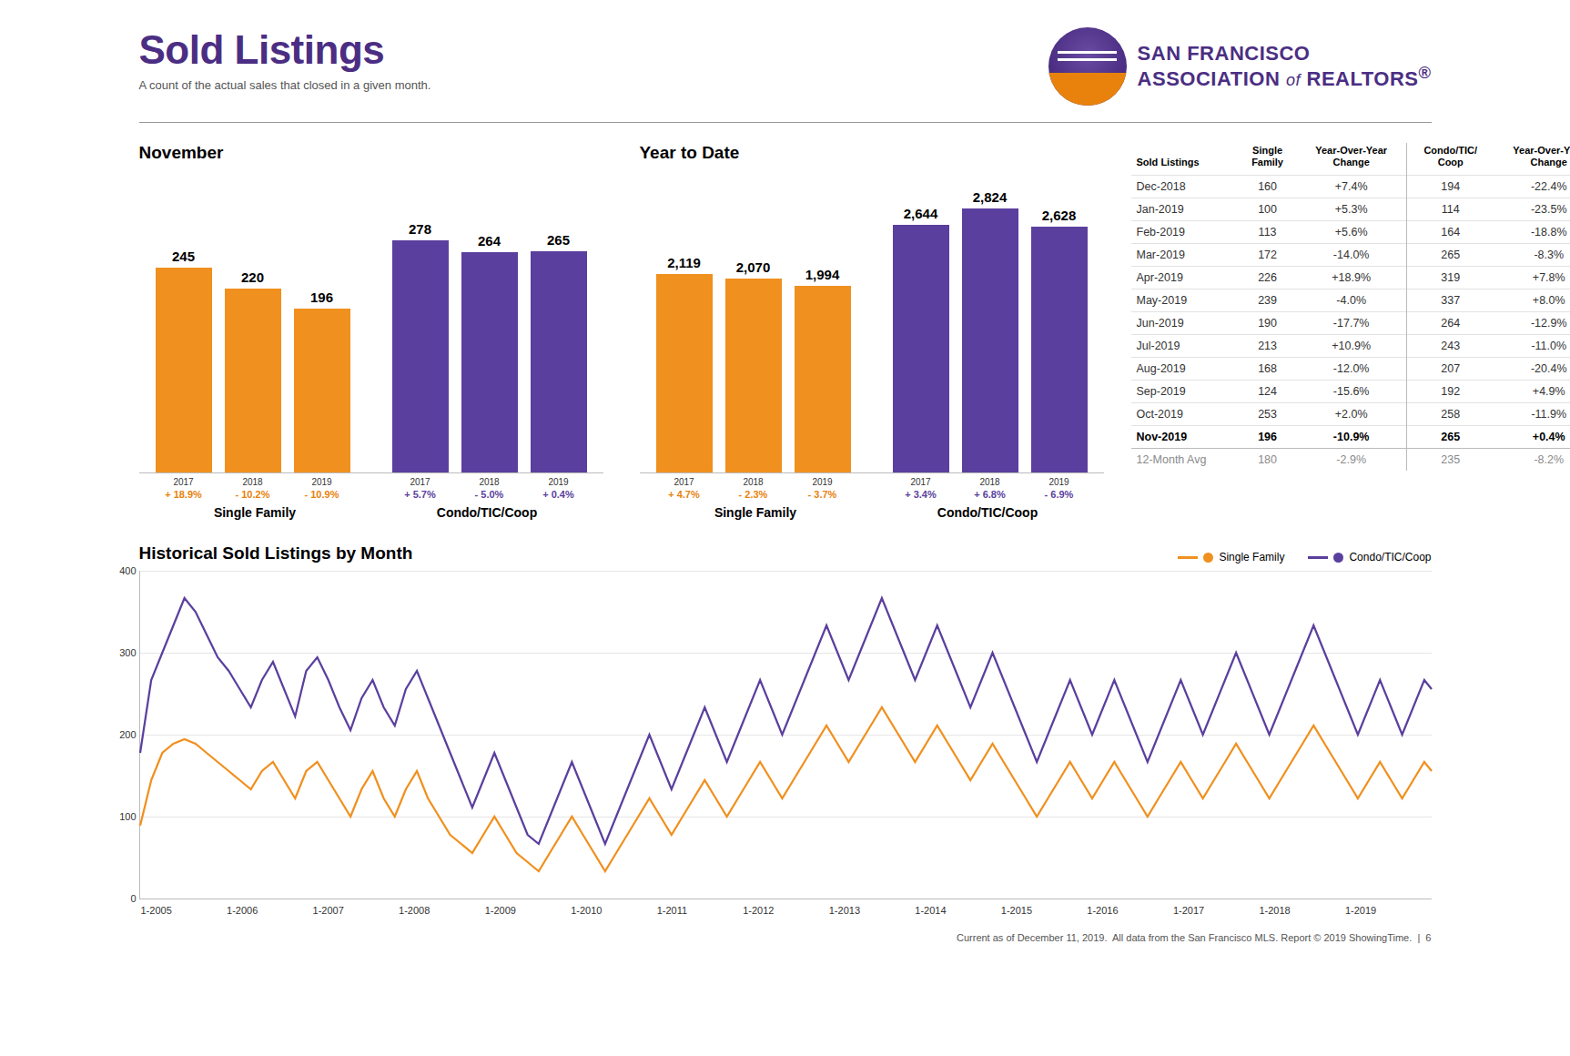Sold Listings
A count of the actual sales that closed in a given month.
SAN FRANCISCO
ASSOCIATION of REALTORS®
November
245
220
196
278
264
265
2017
+ 18.9%
2018
- 10.2%
2019
- 10.9%
2017
+ 5.7%
2018
- 5.0%
2019
+ 0.4%
Single Family
Condo/TIC/Coop
Year to Date
2,119
2,070
1,994
2,644
2,824
2,628
2017
+ 4.7%
2018
- 2.3%
2019
- 3.7%
2017
+ 3.4%
2018
+ 6.8%
2019
- 6.9%
Single Family
Condo/TIC/Coop
| Sold Listings | Single Family | Year-Over-Year Change | Condo/TIC/ Coop | Year-Over-Year Change |
| --- | --- | --- | --- | --- |
| Dec-2018 | 160 | +7.4% | 194 | -22.4% |
| Jan-2019 | 100 | +5.3% | 114 | -23.5% |
| Feb-2019 | 113 | +5.6% | 164 | -18.8% |
| Mar-2019 | 172 | -14.0% | 265 | -8.3% |
| Apr-2019 | 226 | +18.9% | 319 | +7.8% |
| May-2019 | 239 | -4.0% | 337 | +8.0% |
| Jun-2019 | 190 | -17.7% | 264 | -12.9% |
| Jul-2019 | 213 | +10.9% | 243 | -11.0% |
| Aug-2019 | 168 | -12.0% | 207 | -20.4% |
| Sep-2019 | 124 | -15.6% | 192 | +4.9% |
| Oct-2019 | 253 | +2.0% | 258 | -11.9% |
| Nov-2019 | 196 | -10.9% | 265 | +0.4% |
| 12-Month Avg | 180 | -2.9% | 235 | -8.2% |
Historical Sold Listings by Month
Single Family Condo/TIC/Coop
400
300
200
100
0
1-2005 1-2006 1-2007 1-2008 1-2009 1-2010 1-2011 1-2012 1-2013 1-2014 1-2015 1-2016 1-2017 1-2018 1-2019
Current as of December 11, 2019. All data from the San Francisco MLS. Report © 2019 ShowingTime. | 6